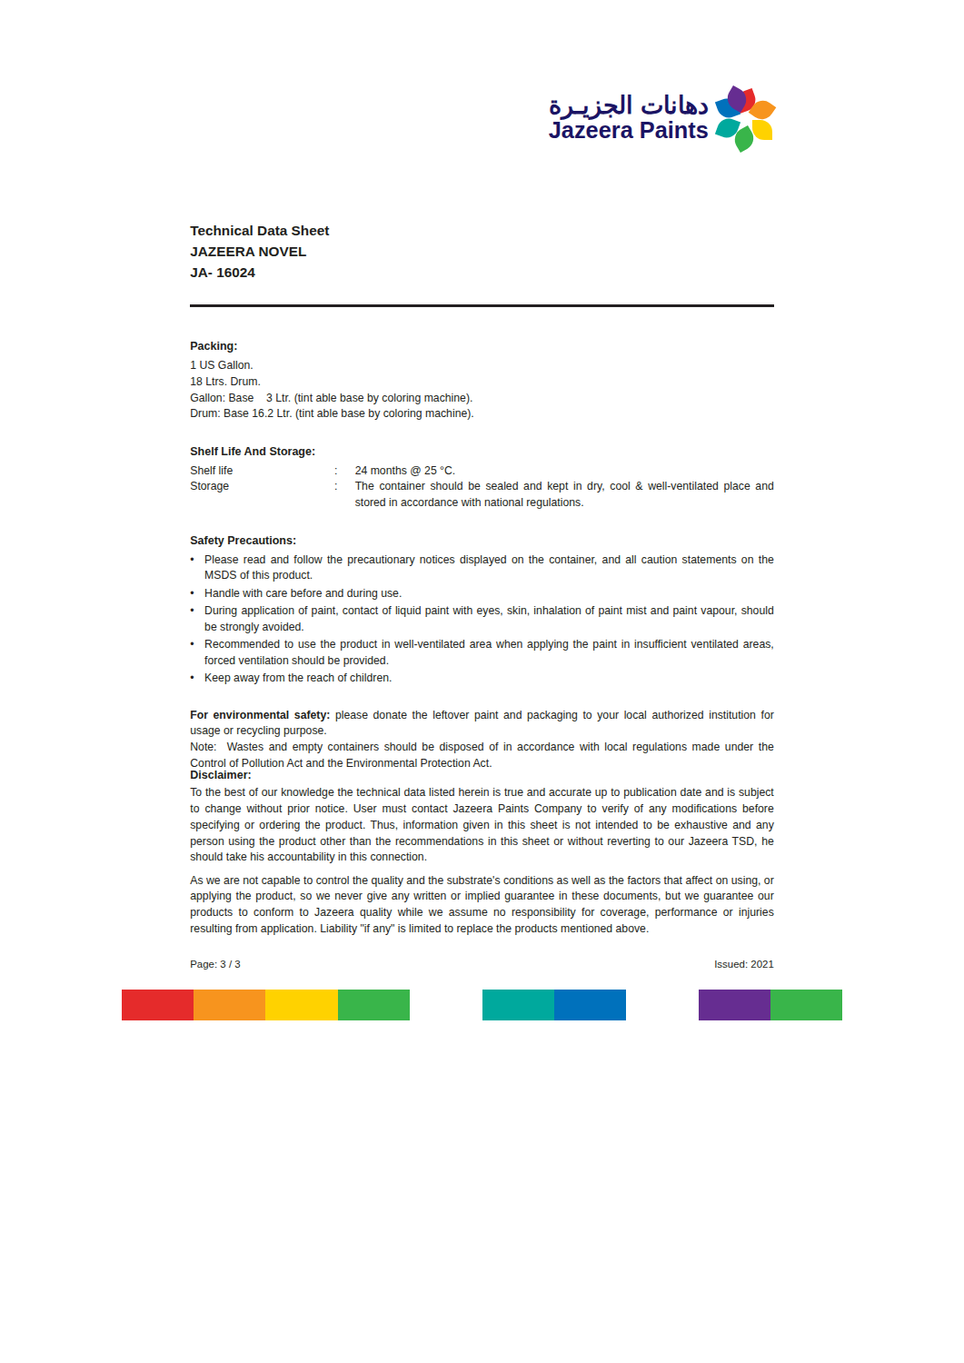دهانات الجزيـرة
Jazeera Paints
Technical Data Sheet
JAZEERA NOVEL
JA- 16024
Packing:
1 US Gallon.
18 Ltrs. Drum.
Gallon: Base 3 Ltr. (tint able base by coloring machine).
Drum: Base 16.2 Ltr. (tint able base by coloring machine).
Shelf Life And Storage:
Shelf life
:
24 months @ 25 °C.
Storage
:
The container should be sealed and kept in dry, cool & well-ventilated place and stored in accordance with national regulations.
Safety Precautions:
Please read and follow the precautionary notices displayed on the container, and all caution statements on the MSDS of this product.
Handle with care before and during use.
During application of paint, contact of liquid paint with eyes, skin, inhalation of paint mist and paint vapour, should be strongly avoided.
Recommended to use the product in well-ventilated area when applying the paint in insufficient ventilated areas, forced ventilation should be provided.
Keep away from the reach of children.
For environmental safety: please donate the leftover paint and packaging to your local authorized institution for usage or recycling purpose.
Note: Wastes and empty containers should be disposed of in accordance with local regulations made under the Control of Pollution Act and the Environmental Protection Act.
Disclaimer:
To the best of our knowledge the technical data listed herein is true and accurate up to publication date and is subject to change without prior notice. User must contact Jazeera Paints Company to verify of any modifications before specifying or ordering the product. Thus, information given in this sheet is not intended to be exhaustive and any person using the product other than the recommendations in this sheet or without reverting to our Jazeera TSD, he should take his accountability in this connection.
As we are not capable to control the quality and the substrate's conditions as well as the factors that affect on using, or applying the product, so we never give any written or implied guarantee in these documents, but we guarantee our products to conform to Jazeera quality while we assume no responsibility for coverage, performance or injuries resulting from application. Liability "if any" is limited to replace the products mentioned above.
Page: 3 / 3
Issued: 2021